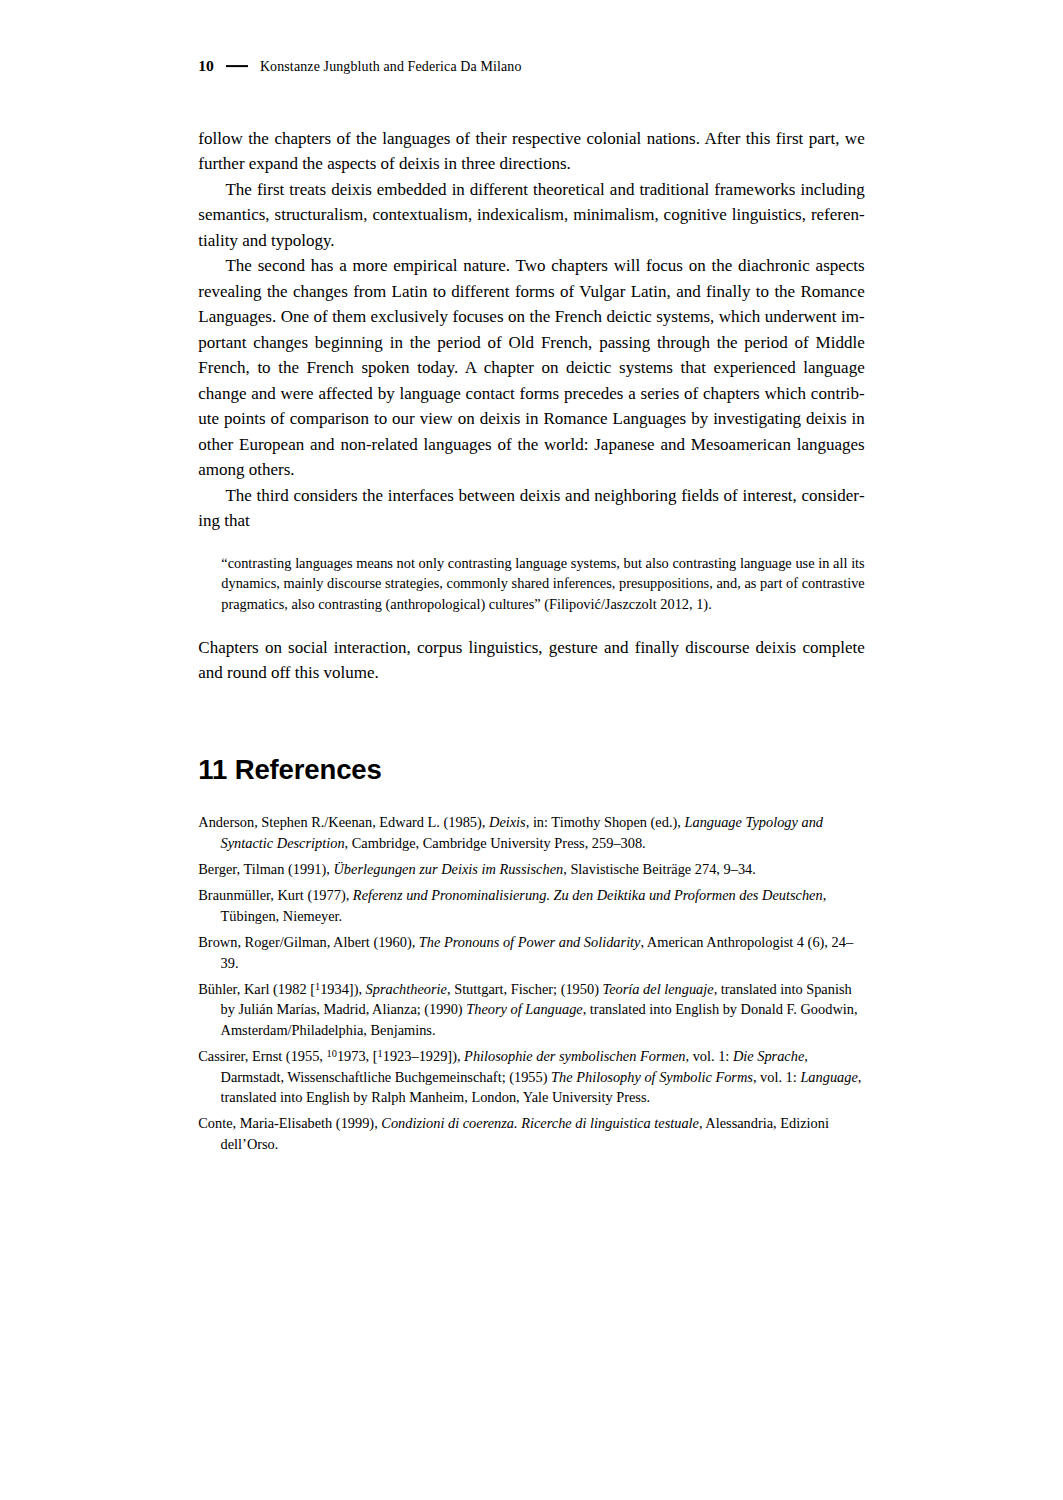10 Konstanze Jungbluth and Federica Da Milano
follow the chapters of the languages of their respective colonial nations. After this first part, we further expand the aspects of deixis in three directions.
The first treats deixis embedded in different theoretical and traditional frameworks including semantics, structuralism, contextualism, indexicalism, minimalism, cognitive linguistics, referentiality and typology.
The second has a more empirical nature. Two chapters will focus on the diachronic aspects revealing the changes from Latin to different forms of Vulgar Latin, and finally to the Romance Languages. One of them exclusively focuses on the French deictic systems, which underwent important changes beginning in the period of Old French, passing through the period of Middle French, to the French spoken today. A chapter on deictic systems that experienced language change and were affected by language contact forms precedes a series of chapters which contribute points of comparison to our view on deixis in Romance Languages by investigating deixis in other European and non-related languages of the world: Japanese and Mesoamerican languages among others.
The third considers the interfaces between deixis and neighboring fields of interest, considering that
“contrasting languages means not only contrasting language systems, but also contrasting language use in all its dynamics, mainly discourse strategies, commonly shared inferences, presuppositions, and, as part of contrastive pragmatics, also contrasting (anthropological) cultures” (Filipović/Jaszczolt 2012, 1).
Chapters on social interaction, corpus linguistics, gesture and finally discourse deixis complete and round off this volume.
11 References
Anderson, Stephen R./Keenan, Edward L. (1985), Deixis, in: Timothy Shopen (ed.), Language Typology and Syntactic Description, Cambridge, Cambridge University Press, 259–308.
Berger, Tilman (1991), Überlegungen zur Deixis im Russischen, Slavistische Beiträge 274, 9–34.
Braunmüller, Kurt (1977), Referenz und Pronominalisierung. Zu den Deiktika und Proformen des Deutschen, Tübingen, Niemeyer.
Brown, Roger/Gilman, Albert (1960), The Pronouns of Power and Solidarity, American Anthropologist 4 (6), 24–39.
Bühler, Karl (1982 [11934]), Sprachtheorie, Stuttgart, Fischer; (1950) Teoría del lenguaje, translated into Spanish by Julián Marías, Madrid, Alianza; (1990) Theory of Language, translated into English by Donald F. Goodwin, Amsterdam/Philadelphia, Benjamins.
Cassirer, Ernst (1955, 101973, [11923–1929]), Philosophie der symbolischen Formen, vol. 1: Die Sprache, Darmstadt, Wissenschaftliche Buchgemeinschaft; (1955) The Philosophy of Symbolic Forms, vol. 1: Language, translated into English by Ralph Manheim, London, Yale University Press.
Conte, Maria-Elisabeth (1999), Condizioni di coerenza. Ricerche di linguistica testuale, Alessandria, Edizioni dell’Orso.